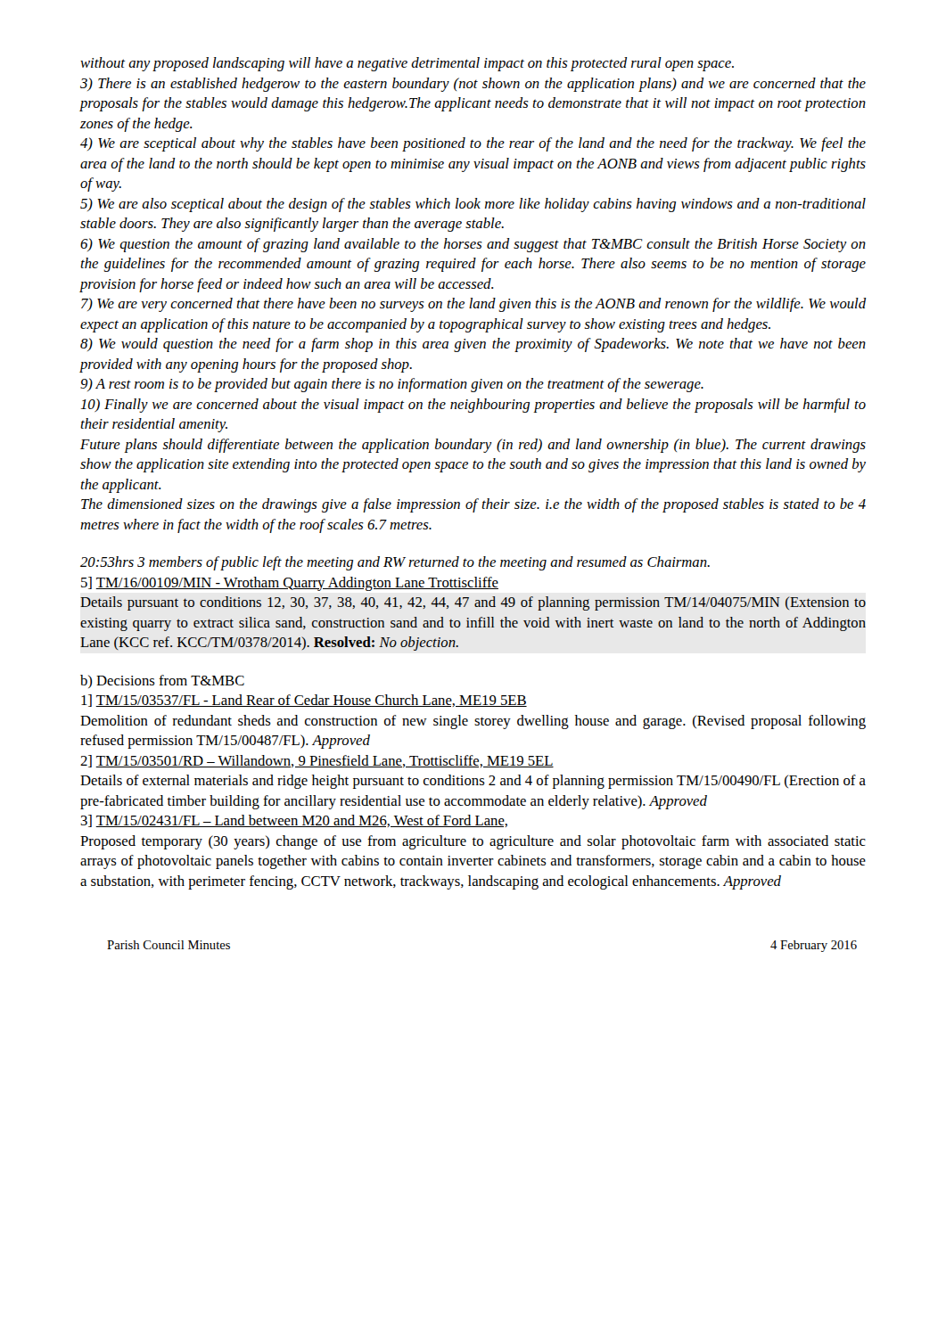without any proposed landscaping will have a negative detrimental impact on this protected rural open space.
3) There is an established hedgerow to the eastern boundary (not shown on the application plans) and we are concerned that the proposals for the stables would damage this hedgerow.The applicant needs to demonstrate that it will not impact on root protection zones of the hedge.
4) We are sceptical about why the stables have been positioned to the rear of the land and the need for the trackway. We feel the area of the land to the north should be kept open to minimise any visual impact on the AONB and views from adjacent public rights of way.
5) We are also sceptical about the design of the stables which look more like holiday cabins having windows and a non-traditional stable doors. They are also significantly larger than the average stable.
6) We question the amount of grazing land available to the horses and suggest that T&MBC consult the British Horse Society on the guidelines for the recommended amount of grazing required for each horse. There also seems to be no mention of storage provision for horse feed or indeed how such an area will be accessed.
7) We are very concerned that there have been no surveys on the land given this is the AONB and renown for the wildlife. We would expect an application of this nature to be accompanied by a topographical survey to show existing trees and hedges.
8) We would question the need for a farm shop in this area given the proximity of Spadeworks. We note that we have not been provided with any opening hours for the proposed shop.
9) A rest room is to be provided but again there is no information given on the treatment of the sewerage.
10) Finally we are concerned about the visual impact on the neighbouring properties and believe the proposals will be harmful to their residential amenity.
Future plans should differentiate between the application boundary (in red) and land ownership (in blue). The current drawings show the application site extending into the protected open space to the south and so gives the impression that this land is owned by the applicant.
The dimensioned sizes on the drawings give a false impression of their size. i.e the width of the proposed stables is stated to be 4 metres where in fact the width of the roof scales 6.7 metres.
20:53hrs 3 members of public left the meeting and RW returned to the meeting and resumed as Chairman.
5] TM/16/00109/MIN - Wrotham Quarry Addington Lane Trottiscliffe
Details pursuant to conditions 12, 30, 37, 38, 40, 41, 42, 44, 47 and 49 of planning permission TM/14/04075/MIN (Extension to existing quarry to extract silica sand, construction sand and to infill the void with inert waste on land to the north of Addington Lane (KCC ref. KCC/TM/0378/2014). Resolved: No objection.
b) Decisions from T&MBC
1] TM/15/03537/FL - Land Rear of Cedar House Church Lane, ME19 5EB
Demolition of redundant sheds and construction of new single storey dwelling house and garage. (Revised proposal following refused permission TM/15/00487/FL). Approved
2] TM/15/03501/RD – Willandown, 9 Pinesfield Lane, Trottiscliffe, ME19 5EL
Details of external materials and ridge height pursuant to conditions 2 and 4 of planning permission TM/15/00490/FL (Erection of a pre-fabricated timber building for ancillary residential use to accommodate an elderly relative). Approved
3] TM/15/02431/FL – Land between M20 and M26, West of Ford Lane,
Proposed temporary (30 years) change of use from agriculture to agriculture and solar photovoltaic farm with associated static arrays of photovoltaic panels together with cabins to contain inverter cabinets and transformers, storage cabin and a cabin to house a substation, with perimeter fencing, CCTV network, trackways, landscaping and ecological enhancements. Approved
Parish Council Minutes 4 February 2016